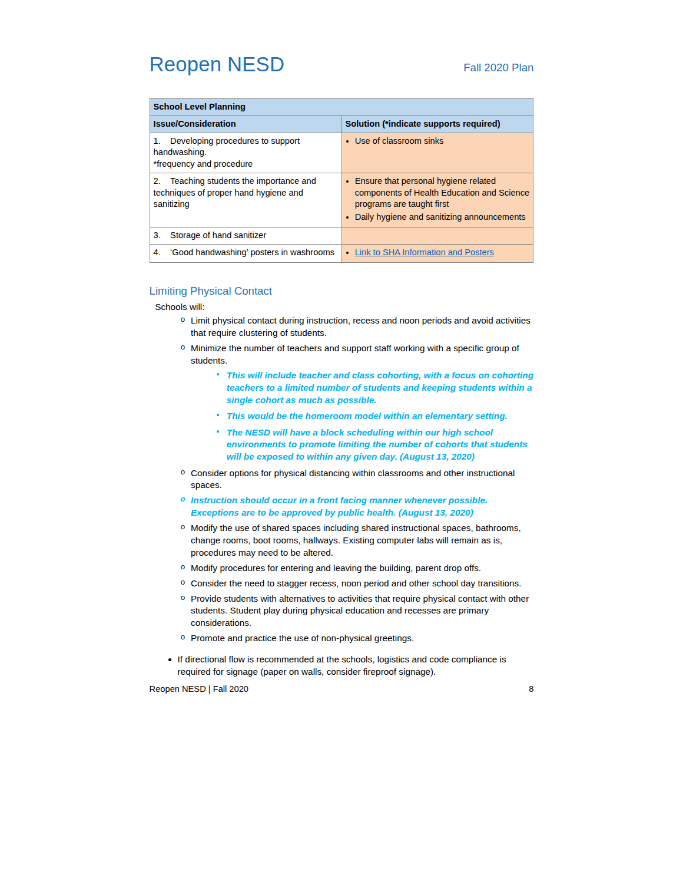Reopen NESD
Fall 2020 Plan
| School Level Planning |
| --- |
| Issue/Consideration | Solution (*indicate supports required) |
| 1. Developing procedures to support handwashing. *frequency and procedure | Use of classroom sinks |
| 2. Teaching students the importance and techniques of proper hand hygiene and sanitizing | Ensure that personal hygiene related components of Health Education and Science programs are taught first Daily hygiene and sanitizing announcements |
| 3. Storage of hand sanitizer | |
| 4. ‘Good handwashing’ posters in washrooms | Link to SHA Information and Posters |
Limiting Physical Contact
Schools will:
Limit physical contact during instruction, recess and noon periods and avoid activities that require clustering of students.
Minimize the number of teachers and support staff working with a specific group of students.
This will include teacher and class cohorting, with a focus on cohorting teachers to a limited number of students and keeping students within a single cohort as much as possible.
This would be the homeroom model within an elementary setting.
The NESD will have a block scheduling within our high school environments to promote limiting the number of cohorts that students will be exposed to within any given day. (August 13, 2020)
Consider options for physical distancing within classrooms and other instructional spaces.
Instruction should occur in a front facing manner whenever possible. Exceptions are to be approved by public health. (August 13, 2020)
Modify the use of shared spaces including shared instructional spaces, bathrooms, change rooms, boot rooms, hallways. Existing computer labs will remain as is, procedures may need to be altered.
Modify procedures for entering and leaving the building, parent drop offs.
Consider the need to stagger recess, noon period and other school day transitions.
Provide students with alternatives to activities that require physical contact with other students. Student play during physical education and recesses are primary considerations.
Promote and practice the use of non-physical greetings.
If directional flow is recommended at the schools, logistics and code compliance is required for signage (paper on walls, consider fireproof signage).
Reopen NESD | Fall 2020
8